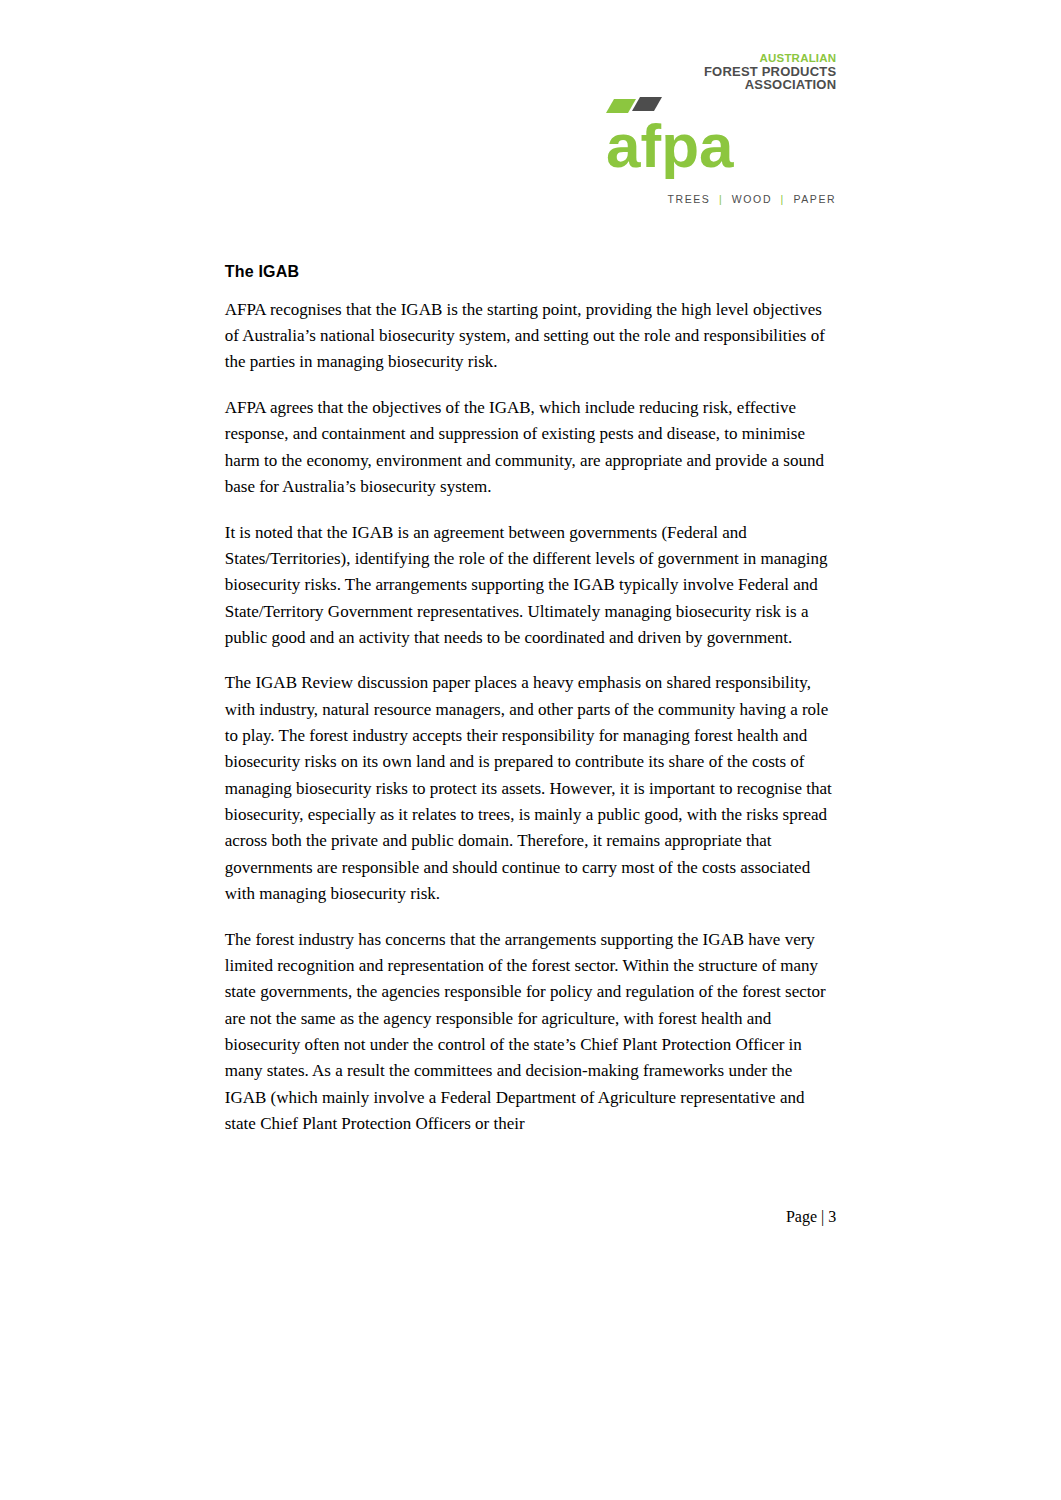AUSTRALIAN
FOREST PRODUCTS
ASSOCIATION
afpa
TREES | WOOD | PAPER
The IGAB
AFPA recognises that the IGAB is the starting point, providing the high level objectives of Australia’s national biosecurity system, and setting out the role and responsibilities of the parties in managing biosecurity risk.
AFPA agrees that the objectives of the IGAB, which include reducing risk, effective response, and containment and suppression of existing pests and disease, to minimise harm to the economy, environment and community, are appropriate and provide a sound base for Australia’s biosecurity system.
It is noted that the IGAB is an agreement between governments (Federal and States/Territories), identifying the role of the different levels of government in managing biosecurity risks. The arrangements supporting the IGAB typically involve Federal and State/Territory Government representatives. Ultimately managing biosecurity risk is a public good and an activity that needs to be coordinated and driven by government.
The IGAB Review discussion paper places a heavy emphasis on shared responsibility, with industry, natural resource managers, and other parts of the community having a role to play. The forest industry accepts their responsibility for managing forest health and biosecurity risks on its own land and is prepared to contribute its share of the costs of managing biosecurity risks to protect its assets. However, it is important to recognise that biosecurity, especially as it relates to trees, is mainly a public good, with the risks spread across both the private and public domain. Therefore, it remains appropriate that governments are responsible and should continue to carry most of the costs associated with managing biosecurity risk.
The forest industry has concerns that the arrangements supporting the IGAB have very limited recognition and representation of the forest sector. Within the structure of many state governments, the agencies responsible for policy and regulation of the forest sector are not the same as the agency responsible for agriculture, with forest health and biosecurity often not under the control of the state’s Chief Plant Protection Officer in many states. As a result the committees and decision-making frameworks under the IGAB (which mainly involve a Federal Department of Agriculture representative and state Chief Plant Protection Officers or their
Page | 3